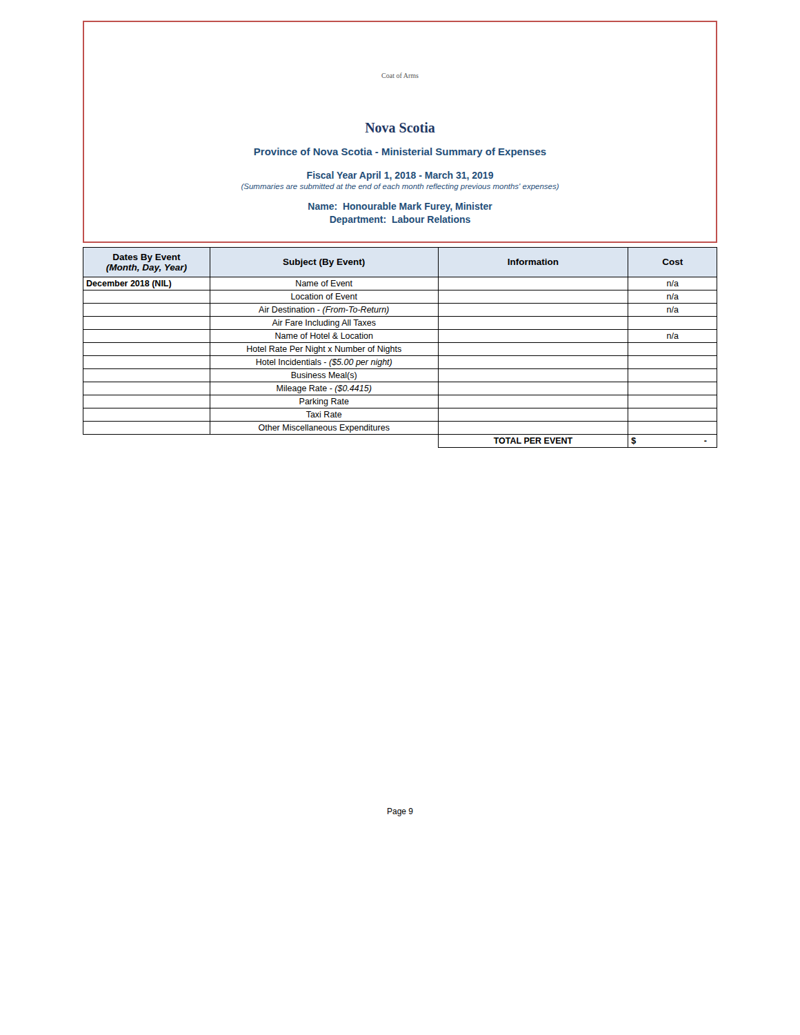Nova Scotia
Province of Nova Scotia - Ministerial Summary of Expenses
Fiscal Year April 1, 2018 - March 31, 2019
(Summaries are submitted at the end of each month reflecting previous months' expenses)
Name: Honourable Mark Furey, Minister
Department: Labour Relations
| Dates By Event (Month, Day, Year) | Subject (By Event) | Information | Cost |
| --- | --- | --- | --- |
| December 2018 (NIL) | Name of Event | | n/a |
| | Location of Event | | n/a |
| | Air Destination - (From-To-Return) | | n/a |
| | Air Fare Including All Taxes | | |
| | Name of Hotel & Location | | n/a |
| | Hotel Rate Per Night x Number of Nights | | |
| | Hotel Incidentials - ($5.00 per night) | | |
| | Business Meal(s) | | |
| | Mileage Rate - ($0.4415) | | |
| | Parking Rate | | |
| | Taxi Rate | | |
| | Other Miscellaneous Expenditures | | |
| | | TOTAL PER EVENT | $ - |
Page 9